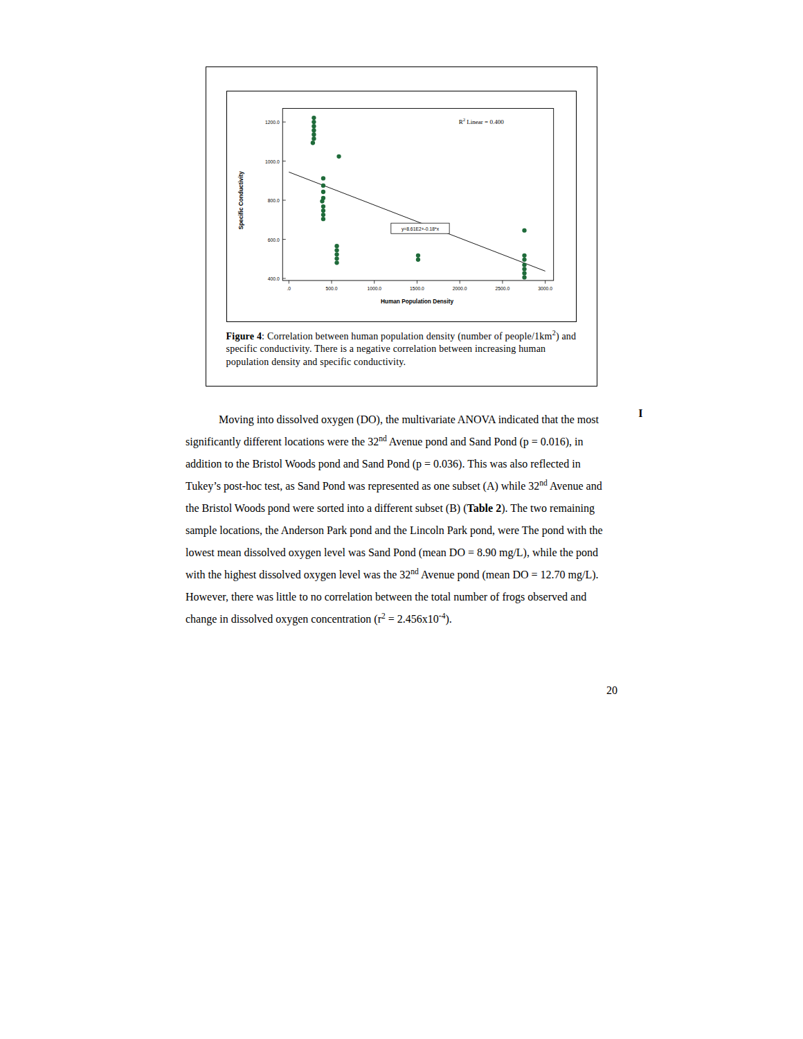Specific Conductivity 1200.0 1000.0 800.0 600.0 400.0 .0 500.0 1000.0 1500.0 2000.0 2500.0 3000.0 Human Population Density R2 Linear = 0.400 y=8.61E2+-0.18*x
Figure 4: Correlation between human population density (number of people/1km2) and specific conductivity. There is a negative correlation between increasing human population density and specific conductivity.
I
Moving into dissolved oxygen (DO), the multivariate ANOVA indicated that the most significantly different locations were the 32nd Avenue pond and Sand Pond (p = 0.016), in addition to the Bristol Woods pond and Sand Pond (p = 0.036). This was also reflected in Tukey’s post-hoc test, as Sand Pond was represented as one subset (A) while 32nd Avenue and the Bristol Woods pond were sorted into a different subset (B) (Table 2). The two remaining sample locations, the Anderson Park pond and the Lincoln Park pond, were The pond with the lowest mean dissolved oxygen level was Sand Pond (mean DO = 8.90 mg/L), while the pond with the highest dissolved oxygen level was the 32nd Avenue pond (mean DO = 12.70 mg/L). However, there was little to no correlation between the total number of frogs observed and change in dissolved oxygen concentration (r2 = 2.456x10-4).
20